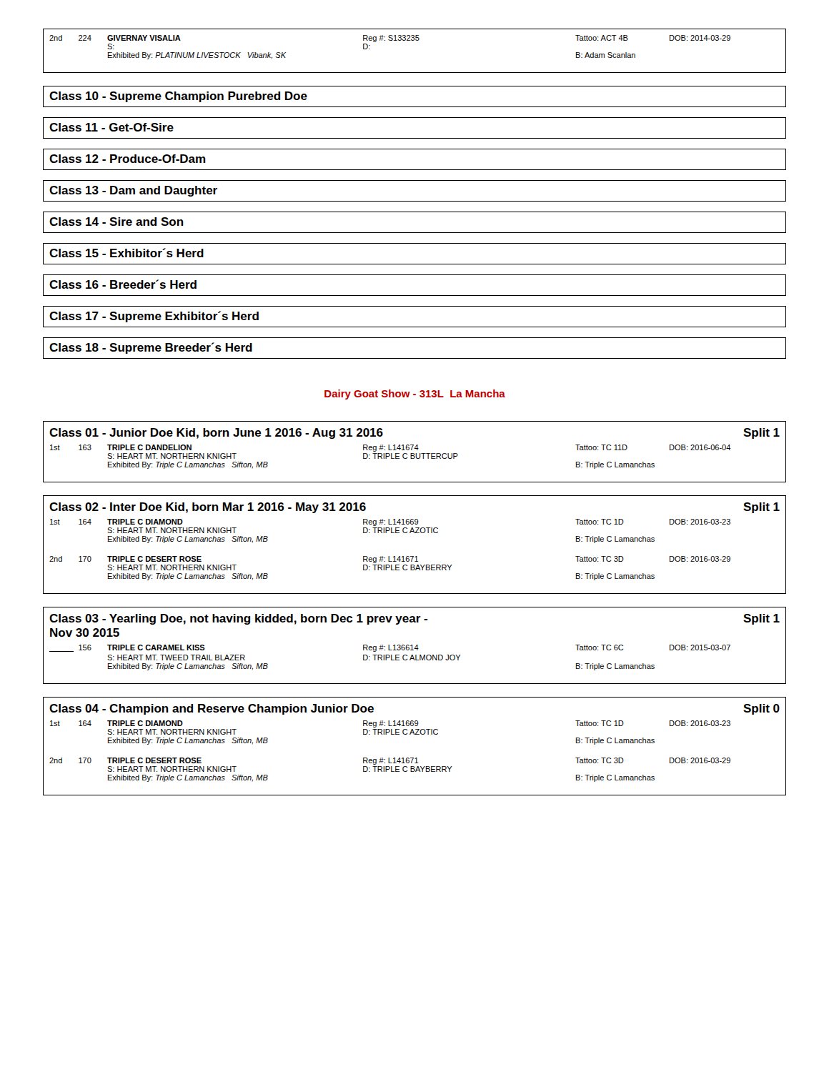| 2nd | 224 | GIVERNAY VISALIA | Reg #: S133235 | Tattoo: ACT 4B | DOB: 2014-03-29 |
| | | S: | D: | | |
| | | Exhibited By: PLATINUM LIVESTOCK Vibank, SK | B: Adam Scanlan |
Class 10 - Supreme Champion Purebred Doe
Class 11 - Get-Of-Sire
Class 12 - Produce-Of-Dam
Class 13 - Dam and Daughter
Class 14 - Sire and Son
Class 15 - Exhibitor´s Herd
Class 16 - Breeder´s Herd
Class 17 - Supreme Exhibitor´s Herd
Class 18 - Supreme Breeder´s Herd
Dairy Goat Show - 313L La Mancha
Class 01 - Junior Doe Kid, born June 1 2016 - Aug 31 2016 Split 1
| 1st | 163 | TRIPLE C DANDELION | Reg #: L141674 | Tattoo: TC 11D | DOB: 2016-06-04 |
| | | S: HEART MT. NORTHERN KNIGHT | D: TRIPLE C BUTTERCUP | | |
| | | Exhibited By: Triple C Lamanchas Sifton, MB | B: Triple C Lamanchas |
Class 02 - Inter Doe Kid, born Mar 1 2016 - May 31 2016 Split 1
| 1st | 164 | TRIPLE C DIAMOND | Reg #: L141669 | Tattoo: TC 1D | DOB: 2016-03-23 |
| | | S: HEART MT. NORTHERN KNIGHT | D: TRIPLE C AZOTIC | | |
| | | Exhibited By: Triple C Lamanchas Sifton, MB | B: Triple C Lamanchas |
| 2nd | 170 | TRIPLE C DESERT ROSE | Reg #: L141671 | Tattoo: TC 3D | DOB: 2016-03-29 |
| | | S: HEART MT. NORTHERN KNIGHT | D: TRIPLE C BAYBERRY | | |
| | | Exhibited By: Triple C Lamanchas Sifton, MB | B: Triple C Lamanchas |
Class 03 - Yearling Doe, not having kidded, born Dec 1 prev year -
Nov 30 2015 Split 1
| | 156 | TRIPLE C CARAMEL KISS | Reg #: L136614 | Tattoo: TC 6C | DOB: 2015-03-07 |
| | | S: HEART MT. TWEED TRAIL BLAZER | D: TRIPLE C ALMOND JOY | | |
| | | Exhibited By: Triple C Lamanchas Sifton, MB | B: Triple C Lamanchas |
Class 04 - Champion and Reserve Champion Junior Doe Split 0
| 1st | 164 | TRIPLE C DIAMOND | Reg #: L141669 | Tattoo: TC 1D | DOB: 2016-03-23 |
| | | S: HEART MT. NORTHERN KNIGHT | D: TRIPLE C AZOTIC | | |
| | | Exhibited By: Triple C Lamanchas Sifton, MB | B: Triple C Lamanchas |
| 2nd | 170 | TRIPLE C DESERT ROSE | Reg #: L141671 | Tattoo: TC 3D | DOB: 2016-03-29 |
| | | S: HEART MT. NORTHERN KNIGHT | D: TRIPLE C BAYBERRY | | |
| | | Exhibited By: Triple C Lamanchas Sifton, MB | B: Triple C Lamanchas |